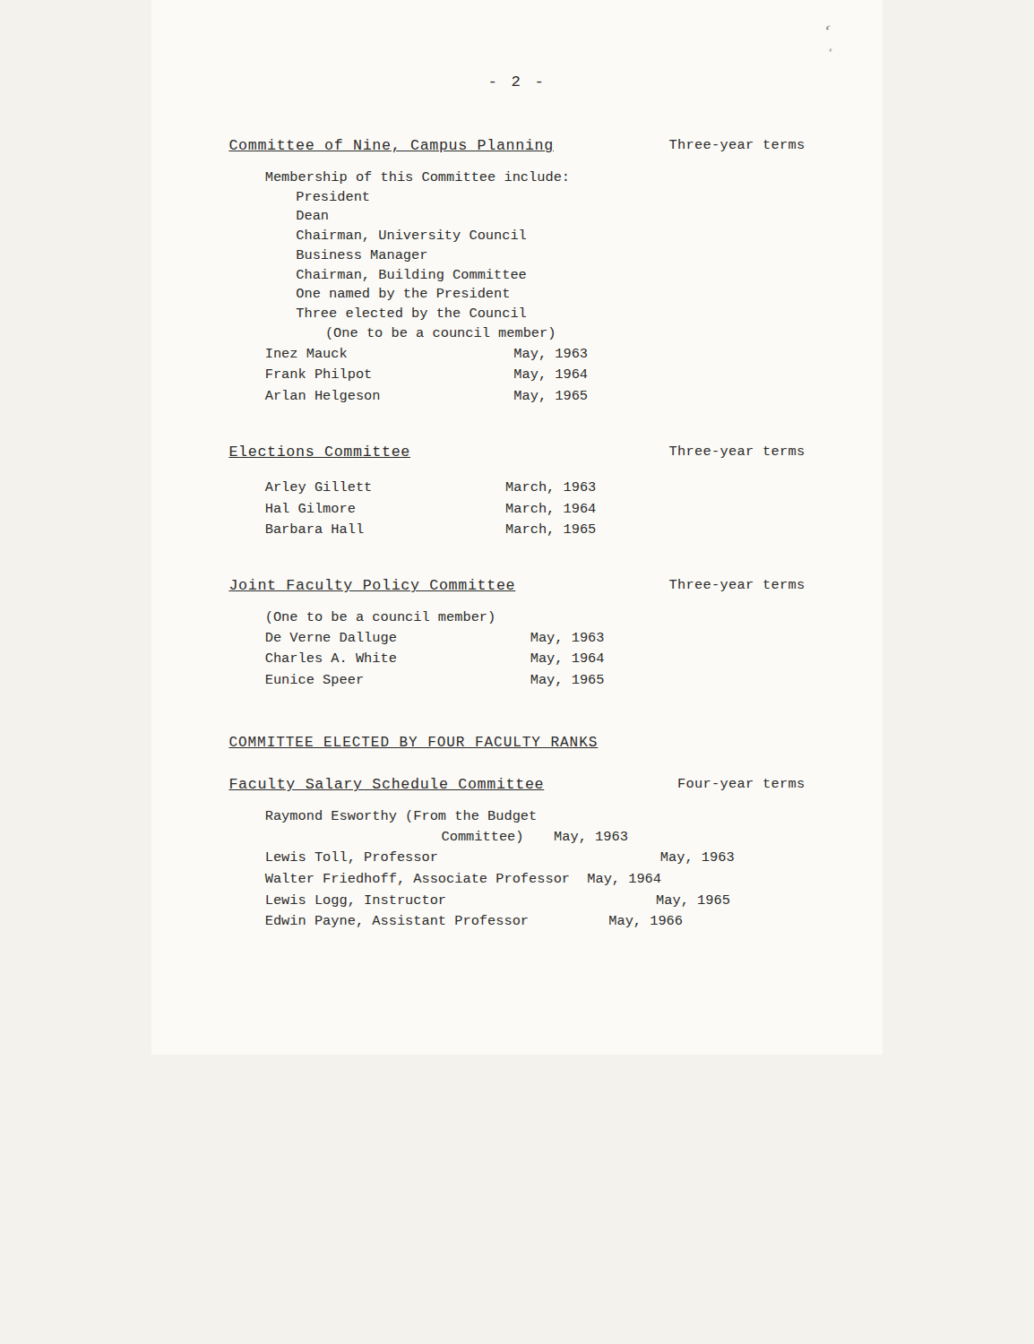‘‘
- 2 -
Committee of Nine, Campus Planning Three-year terms
Membership of this Committee include:
President
Dean
Chairman, University Council
Business Manager
Chairman, Building Committee
One named by the President
Three elected by the Council
(One to be a council member)
| Inez Mauck | May, 1963 |
| Frank Philpot | May, 1964 |
| Arlan Helgeson | May, 1965 |
Elections Committee Three-year terms
| Arley Gillett | March, 1963 |
| Hal Gilmore | March, 1964 |
| Barbara Hall | March, 1965 |
Joint Faculty Policy Committee Three-year terms
(One to be a council member)
| De Verne Dalluge | May, 1963 |
| Charles A. White | May, 1964 |
| Eunice Speer | May, 1965 |
COMMITTEE ELECTED BY FOUR FACULTY RANKS
Faculty Salary Schedule Committee Four-year terms
Raymond Esworthy (From the Budget
| Committee) | May, 1963 |
| Lewis Toll, Professor | May, 1963 |
| Walter Friedhoff, Associate Professor | May, 1964 |
| Lewis Logg, Instructor | May, 1965 |
| Edwin Payne, Assistant Professor | May, 1966 |